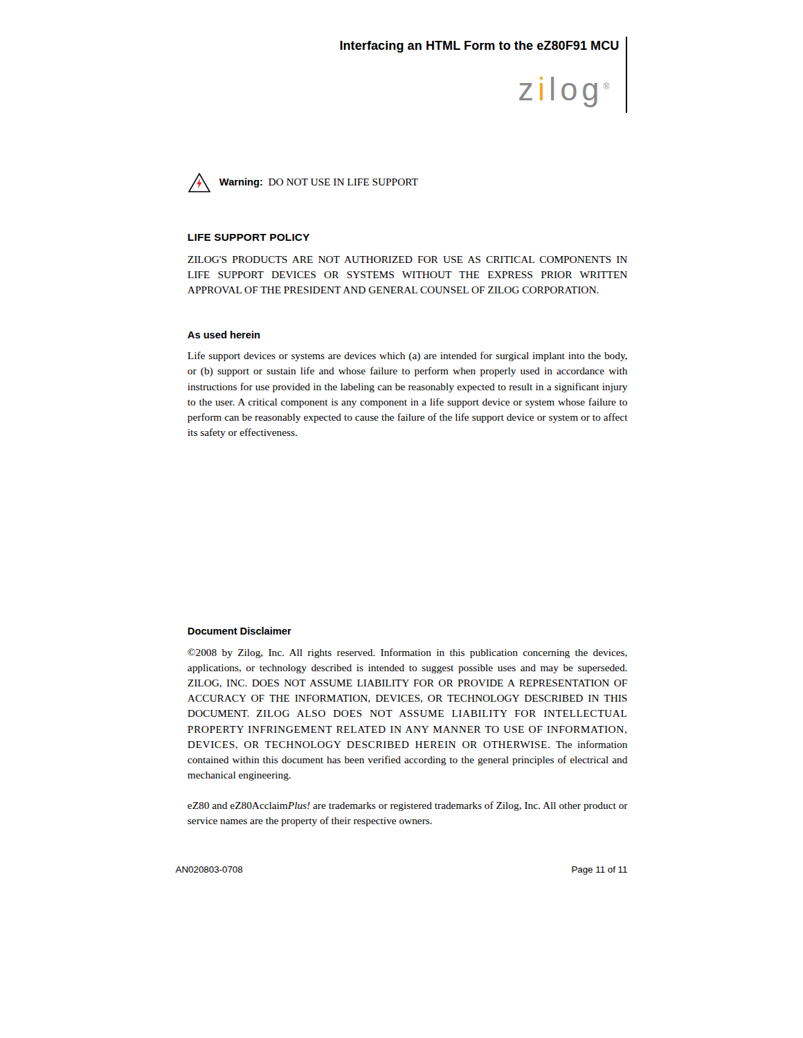Interfacing an HTML Form to the eZ80F91 MCU
zilog®
Warning: DO NOT USE IN LIFE SUPPORT
LIFE SUPPORT POLICY
ZILOG'S PRODUCTS ARE NOT AUTHORIZED FOR USE AS CRITICAL COMPONENTS IN LIFE SUPPORT DEVICES OR SYSTEMS WITHOUT THE EXPRESS PRIOR WRITTEN APPROVAL OF THE PRESIDENT AND GENERAL COUNSEL OF ZILOG CORPORATION.
As used herein
Life support devices or systems are devices which (a) are intended for surgical implant into the body, or (b) support or sustain life and whose failure to perform when properly used in accordance with instructions for use provided in the labeling can be reasonably expected to result in a significant injury to the user. A critical component is any component in a life support device or system whose failure to perform can be reasonably expected to cause the failure of the life support device or system or to affect its safety or effectiveness.
Document Disclaimer
©2008 by Zilog, Inc. All rights reserved. Information in this publication concerning the devices, applications, or technology described is intended to suggest possible uses and may be superseded. ZILOG, INC. DOES NOT ASSUME LIABILITY FOR OR PROVIDE A REPRESENTATION OF ACCURACY OF THE INFORMATION, DEVICES, OR TECHNOLOGY DESCRIBED IN THIS DOCUMENT. ZILOG ALSO DOES NOT ASSUME LIABILITY FOR INTELLECTUAL PROPERTY INFRINGEMENT RELATED IN ANY MANNER TO USE OF INFORMATION, DEVICES, OR TECHNOLOGY DESCRIBED HEREIN OR OTHERWISE. The information contained within this document has been verified according to the general principles of electrical and mechanical engineering.
eZ80 and eZ80AcclaimPlus! are trademarks or registered trademarks of Zilog, Inc. All other product or service names are the property of their respective owners.
AN020803-0708
Page 11 of 11